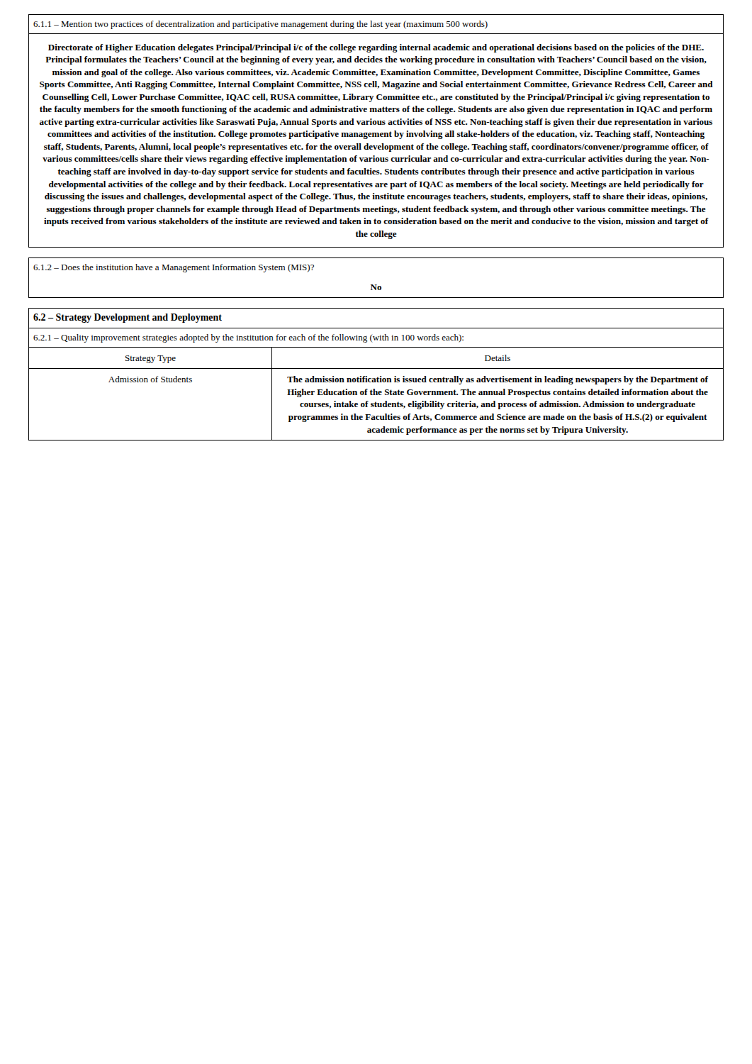6.1.1 – Mention two practices of decentralization and participative management during the last year (maximum 500 words)
Directorate of Higher Education delegates Principal/Principal i/c of the college regarding internal academic and operational decisions based on the policies of the DHE. Principal formulates the Teachers’ Council at the beginning of every year, and decides the working procedure in consultation with Teachers’ Council based on the vision, mission and goal of the college. Also various committees, viz. Academic Committee, Examination Committee, Development Committee, Discipline Committee, Games Sports Committee, Anti Ragging Committee, Internal Complaint Committee, NSS cell, Magazine and Social entertainment Committee, Grievance Redress Cell, Career and Counselling Cell, Lower Purchase Committee, IQAC cell, RUSA committee, Library Committee etc., are constituted by the Principal/Principal i/c giving representation to the faculty members for the smooth functioning of the academic and administrative matters of the college. Students are also given due representation in IQAC and perform active parting extra-curricular activities like Saraswati Puja, Annual Sports and various activities of NSS etc. Non-teaching staff is given their due representation in various committees and activities of the institution. College promotes participative management by involving all stake-holders of the education, viz. Teaching staff, Nonteaching staff, Students, Parents, Alumni, local people’s representatives etc. for the overall development of the college. Teaching staff, coordinators/convener/programme officer, of various committees/cells share their views regarding effective implementation of various curricular and co-curricular and extra-curricular activities during the year. Non-teaching staff are involved in day-to-day support service for students and faculties. Students contributes through their presence and active participation in various developmental activities of the college and by their feedback. Local representatives are part of IQAC as members of the local society. Meetings are held periodically for discussing the issues and challenges, developmental aspect of the College. Thus, the institute encourages teachers, students, employers, staff to share their ideas, opinions, suggestions through proper channels for example through Head of Departments meetings, student feedback system, and through other various committee meetings. The inputs received from various stakeholders of the institute are reviewed and taken in to consideration based on the merit and conducive to the vision, mission and target of the college
6.1.2 – Does the institution have a Management Information System (MIS)?
No
6.2 – Strategy Development and Deployment
6.2.1 – Quality improvement strategies adopted by the institution for each of the following (with in 100 words each):
| Strategy Type | Details |
| --- | --- |
| Admission of Students | The admission notification is issued centrally as advertisement in leading newspapers by the Department of Higher Education of the State Government. The annual Prospectus contains detailed information about the courses, intake of students, eligibility criteria, and process of admission. Admission to undergraduate programmes in the Faculties of Arts, Commerce and Science are made on the basis of H.S.(2) or equivalent academic performance as per the norms set by Tripura University. |